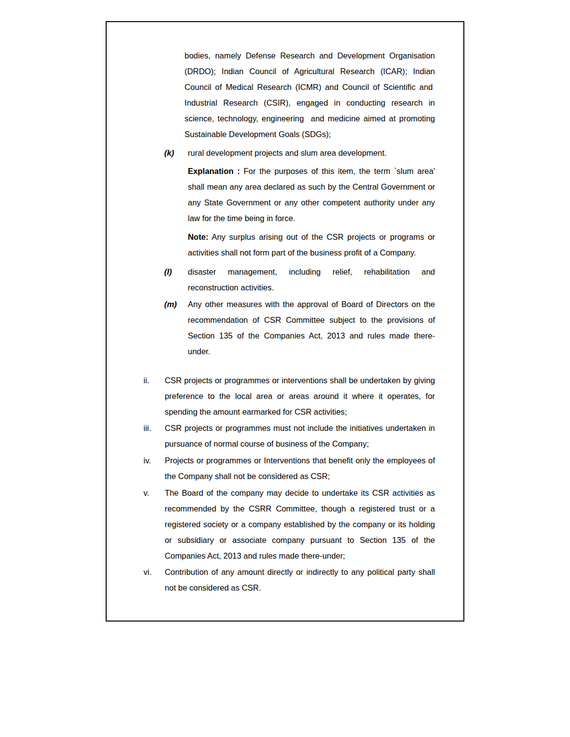bodies, namely Defense Research and Development Organisation (DRDO); Indian Council of Agricultural Research (ICAR); Indian Council of Medical Research (ICMR) and Council of Scientific and Industrial Research (CSIR), engaged in conducting research in science, technology, engineering and medicine aimed at promoting Sustainable Development Goals (SDGs);
(k)
rural development projects and slum area development.
Explanation : For the purposes of this item, the term `slum area' shall mean any area declared as such by the Central Government or any State Government or any other competent authority under any law for the time being in force.
Note: Any surplus arising out of the CSR projects or programs or activities shall not form part of the business profit of a Company.
(l)
disaster management, including relief, rehabilitation and reconstruction activities.
(m)
Any other measures with the approval of Board of Directors on the recommendation of CSR Committee subject to the provisions of Section 135 of the Companies Act, 2013 and rules made there-under.
ii.
CSR projects or programmes or interventions shall be undertaken by giving preference to the local area or areas around it where it operates, for spending the amount earmarked for CSR activities;
iii.
CSR projects or programmes must not include the initiatives undertaken in pursuance of normal course of business of the Company;
iv.
Projects or programmes or Interventions that benefit only the employees of the Company shall not be considered as CSR;
v.
The Board of the company may decide to undertake its CSR activities as recommended by the CSRR Committee, though a registered trust or a registered society or a company established by the company or its holding or subsidiary or associate company pursuant to Section 135 of the Companies Act, 2013 and rules made there-under;
vi.
Contribution of any amount directly or indirectly to any political party shall not be considered as CSR.